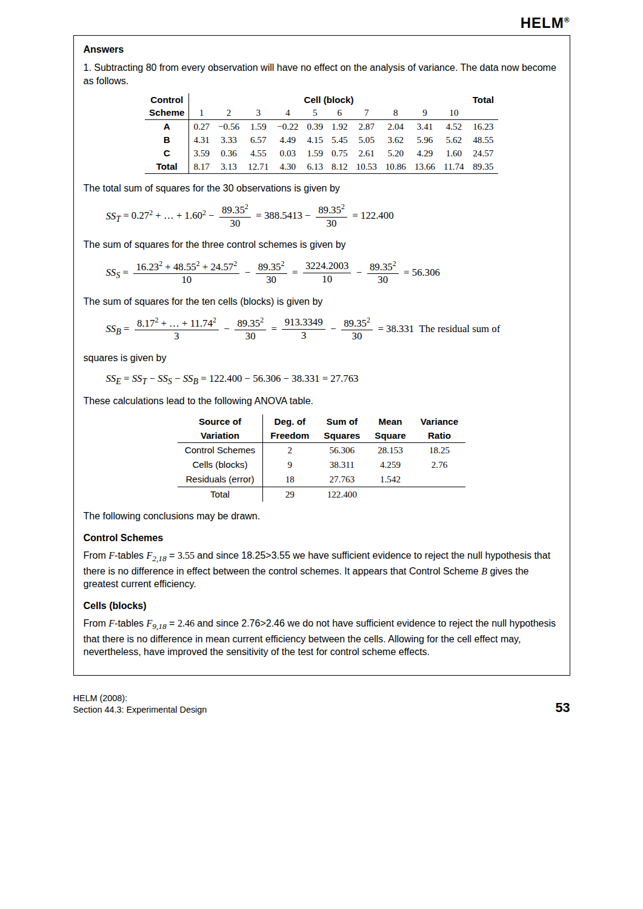HELM®
Answers
1. Subtracting 80 from every observation will have no effect on the analysis of variance. The data now become as follows.
| Control | Cell (block) | Total |
| --- | --- | --- |
| Scheme | 1 | 2 | 3 | 4 | 5 | 6 | 7 | 8 | 9 | 10 | |
| A | 0.27 | −0.56 | 1.59 | −0.22 | 0.39 | 1.92 | 2.87 | 2.04 | 3.41 | 4.52 | 16.23 |
| B | 4.31 | 3.33 | 6.57 | 4.49 | 4.15 | 5.45 | 5.05 | 3.62 | 5.96 | 5.62 | 48.55 |
| C | 3.59 | 0.36 | 4.55 | 0.03 | 1.59 | 0.75 | 2.61 | 5.20 | 4.29 | 1.60 | 24.57 |
| Total | 8.17 | 3.13 | 12.71 | 4.30 | 6.13 | 8.12 | 10.53 | 10.86 | 13.66 | 11.74 | 89.35 |
The total sum of squares for the 30 observations is given by
SST = 0.272 + … + 1.602 − 89.35230 = 388.5413 − 89.35230 = 122.400
The sum of squares for the three control schemes is given by
SSS = 16.232 + 48.552 + 24.57210 − 89.35230 = 3224.200310 − 89.35230 = 56.306
The sum of squares for the ten cells (blocks) is given by
SSB = 8.172 + … + 11.7423 − 89.35230 = 913.33493 − 89.35230 = 38.331 The residual sum of
squares is given by
SSE = SST − SSS − SSB = 122.400 − 56.306 − 38.331 = 27.763
These calculations lead to the following ANOVA table.
| Source of | Deg. of | Sum of | Mean | Variance |
| --- | --- | --- | --- | --- |
| Variation | Freedom | Squares | Square | Ratio |
| Control Schemes | 2 | 56.306 | 28.153 | 18.25 |
| Cells (blocks) | 9 | 38.311 | 4.259 | 2.76 |
| Residuals (error) | 18 | 27.763 | 1.542 | |
| Total | 29 | 122.400 | | |
The following conclusions may be drawn.
Control Schemes
From F-tables F2,18 = 3.55 and since 18.25>3.55 we have sufficient evidence to reject the null hypothesis that there is no difference in effect between the control schemes. It appears that Control Scheme B gives the greatest current efficiency.
Cells (blocks)
From F-tables F9,18 = 2.46 and since 2.76>2.46 we do not have sufficient evidence to reject the null hypothesis that there is no difference in mean current efficiency between the cells. Allowing for the cell effect may, nevertheless, have improved the sensitivity of the test for control scheme effects.
HELM (2008):
Section 44.3: Experimental Design
53